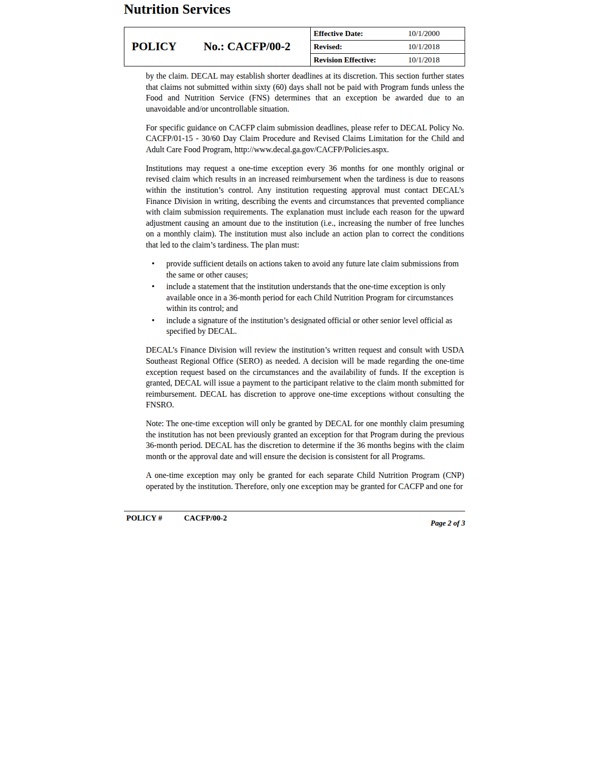Nutrition Services
| POLICY | No.: CACFP/00-2 | Effective Date: | 10/1/2000 |
| Revised: | 10/1/2018 |
| Revision Effective: | 10/1/2018 |
by the claim. DECAL may establish shorter deadlines at its discretion. This section further states that claims not submitted within sixty (60) days shall not be paid with Program funds unless the Food and Nutrition Service (FNS) determines that an exception be awarded due to an unavoidable and/or uncontrollable situation.
For specific guidance on CACFP claim submission deadlines, please refer to DECAL Policy No. CACFP/01-15 - 30/60 Day Claim Procedure and Revised Claims Limitation for the Child and Adult Care Food Program, http://www.decal.ga.gov/CACFP/Policies.aspx.
Institutions may request a one-time exception every 36 months for one monthly original or revised claim which results in an increased reimbursement when the tardiness is due to reasons within the institution’s control. Any institution requesting approval must contact DECAL’s Finance Division in writing, describing the events and circumstances that prevented compliance with claim submission requirements. The explanation must include each reason for the upward adjustment causing an amount due to the institution (i.e., increasing the number of free lunches on a monthly claim). The institution must also include an action plan to correct the conditions that led to the claim’s tardiness. The plan must:
provide sufficient details on actions taken to avoid any future late claim submissions from the same or other causes;
include a statement that the institution understands that the one-time exception is only available once in a 36-month period for each Child Nutrition Program for circumstances within its control; and
include a signature of the institution’s designated official or other senior level official as specified by DECAL.
DECAL’s Finance Division will review the institution’s written request and consult with USDA Southeast Regional Office (SERO) as needed. A decision will be made regarding the one-time exception request based on the circumstances and the availability of funds. If the exception is granted, DECAL will issue a payment to the participant relative to the claim month submitted for reimbursement. DECAL has discretion to approve one-time exceptions without consulting the FNSRO.
Note: The one-time exception will only be granted by DECAL for one monthly claim presuming the institution has not been previously granted an exception for that Program during the previous 36-month period. DECAL has the discretion to determine if the 36 months begins with the claim month or the approval date and will ensure the decision is consistent for all Programs.
A one-time exception may only be granted for each separate Child Nutrition Program (CNP) operated by the institution. Therefore, only one exception may be granted for CACFP and one for
POLICY #CACFP/00-2
Page 2 of 3